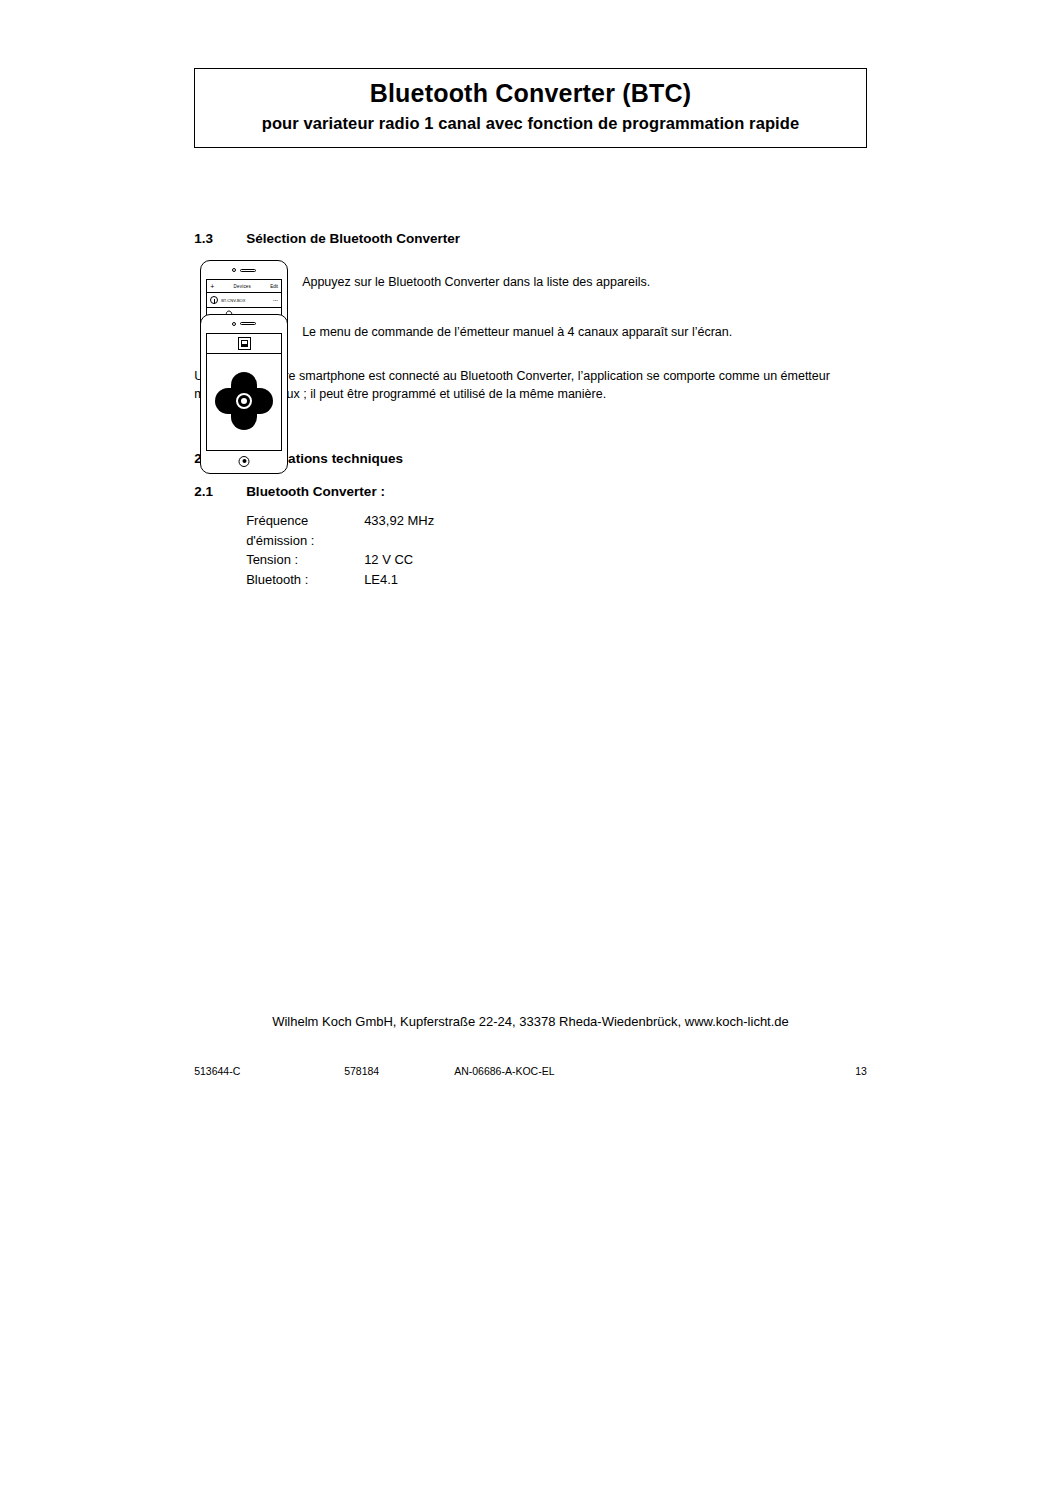Bluetooth Converter (BTC)
pour variateur radio 1 canal avec fonction de programmation rapide
1.3 Sélection de Bluetooth Converter
+ Devices Edit
BT-CNV-BOX ⋯
Appuyez sur le Bluetooth Converter dans la liste des appareils.
Le menu de commande de l’émetteur manuel à 4 canaux apparaît sur l’écran.
Une fois que votre smartphone est connecté au Bluetooth Converter, l’application se comporte comme un émetteur manuel à 4 canaux ; il peut être programmé et utilisé de la même manière.
2. Informations techniques
2.1 Bluetooth Converter :
Fréquence d'émission : 433,92 MHz
Tension : 12 V CC
Bluetooth : LE4.1
Wilhelm Koch GmbH, Kupferstraße 22-24, 33378 Rheda-Wiedenbrück, www.koch-licht.de
513644-C
578184
AN-06686-A-KOC-EL
13